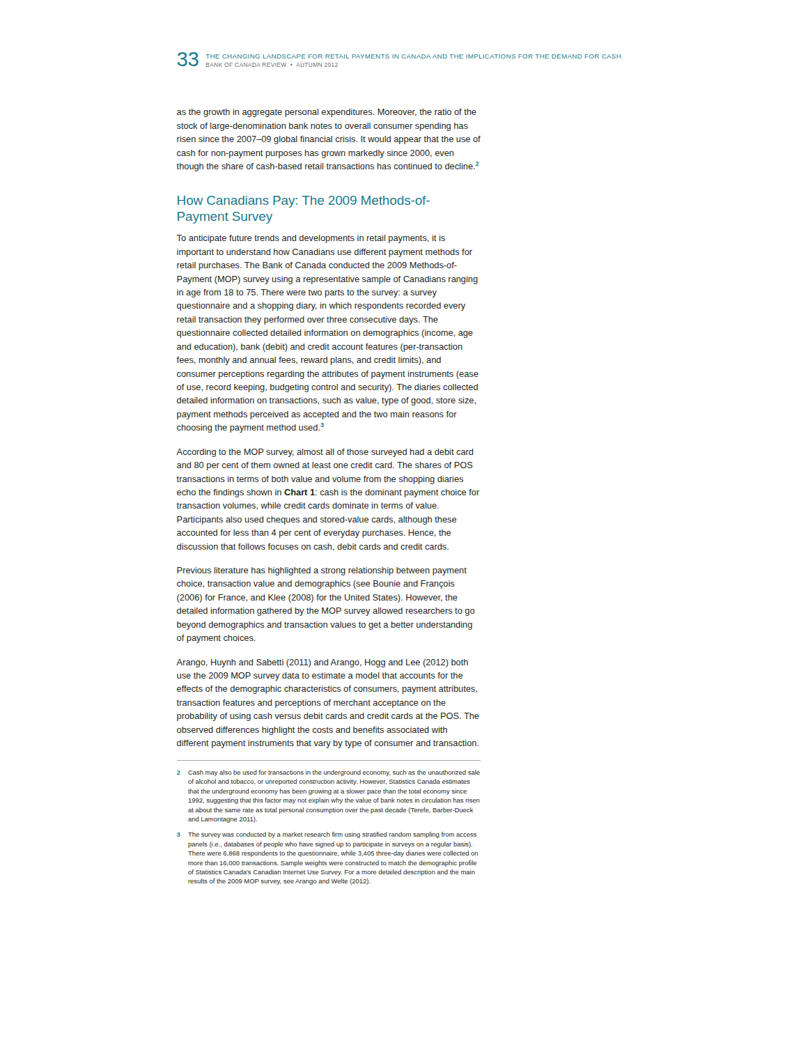33
The Changing Landscape for Retail Payments in Canada and the Implications for the Demand for Cash
Bank of Canada Review • Autumn 2012
as the growth in aggregate personal expenditures. Moreover, the ratio of the stock of large-denomination bank notes to overall consumer spending has risen since the 2007–09 global financial crisis. It would appear that the use of cash for non-payment purposes has grown markedly since 2000, even though the share of cash-based retail transactions has continued to decline.2
How Canadians Pay: The 2009 Methods-of-Payment Survey
To anticipate future trends and developments in retail payments, it is important to understand how Canadians use different payment methods for retail purchases. The Bank of Canada conducted the 2009 Methods-of-Payment (MOP) survey using a representative sample of Canadians ranging in age from 18 to 75. There were two parts to the survey: a survey questionnaire and a shopping diary, in which respondents recorded every retail transaction they performed over three consecutive days. The questionnaire collected detailed information on demographics (income, age and education), bank (debit) and credit account features (per-transaction fees, monthly and annual fees, reward plans, and credit limits), and consumer perceptions regarding the attributes of payment instruments (ease of use, record keeping, budgeting control and security). The diaries collected detailed information on transactions, such as value, type of good, store size, payment methods perceived as accepted and the two main reasons for choosing the payment method used.3
According to the MOP survey, almost all of those surveyed had a debit card and 80 per cent of them owned at least one credit card. The shares of POS transactions in terms of both value and volume from the shopping diaries echo the findings shown in Chart 1: cash is the dominant payment choice for transaction volumes, while credit cards dominate in terms of value. Participants also used cheques and stored-value cards, although these accounted for less than 4 per cent of everyday purchases. Hence, the discussion that follows focuses on cash, debit cards and credit cards.
Previous literature has highlighted a strong relationship between payment choice, transaction value and demographics (see Bounie and François (2006) for France, and Klee (2008) for the United States). However, the detailed information gathered by the MOP survey allowed researchers to go beyond demographics and transaction values to get a better understanding of payment choices.
Arango, Huynh and Sabetti (2011) and Arango, Hogg and Lee (2012) both use the 2009 MOP survey data to estimate a model that accounts for the effects of the demographic characteristics of consumers, payment attributes, transaction features and perceptions of merchant acceptance on the probability of using cash versus debit cards and credit cards at the POS. The observed differences highlight the costs and benefits associated with different payment instruments that vary by type of consumer and transaction.
2
Cash may also be used for transactions in the underground economy, such as the unauthorized sale of alcohol and tobacco, or unreported construction activity. However, Statistics Canada estimates that the underground economy has been growing at a slower pace than the total economy since 1992, suggesting that this factor may not explain why the value of bank notes in circulation has risen at about the same rate as total personal consumption over the past decade (Terefe, Barber-Dueck and Lamontagne 2011).
3
The survey was conducted by a market research firm using stratified random sampling from access panels (i.e., databases of people who have signed up to participate in surveys on a regular basis). There were 6,868 respondents to the questionnaire, while 3,405 three-day diaries were collected on more than 16,000 transactions. Sample weights were constructed to match the demographic profile of Statistics Canada's Canadian Internet Use Survey. For a more detailed description and the main results of the 2009 MOP survey, see Arango and Welte (2012).